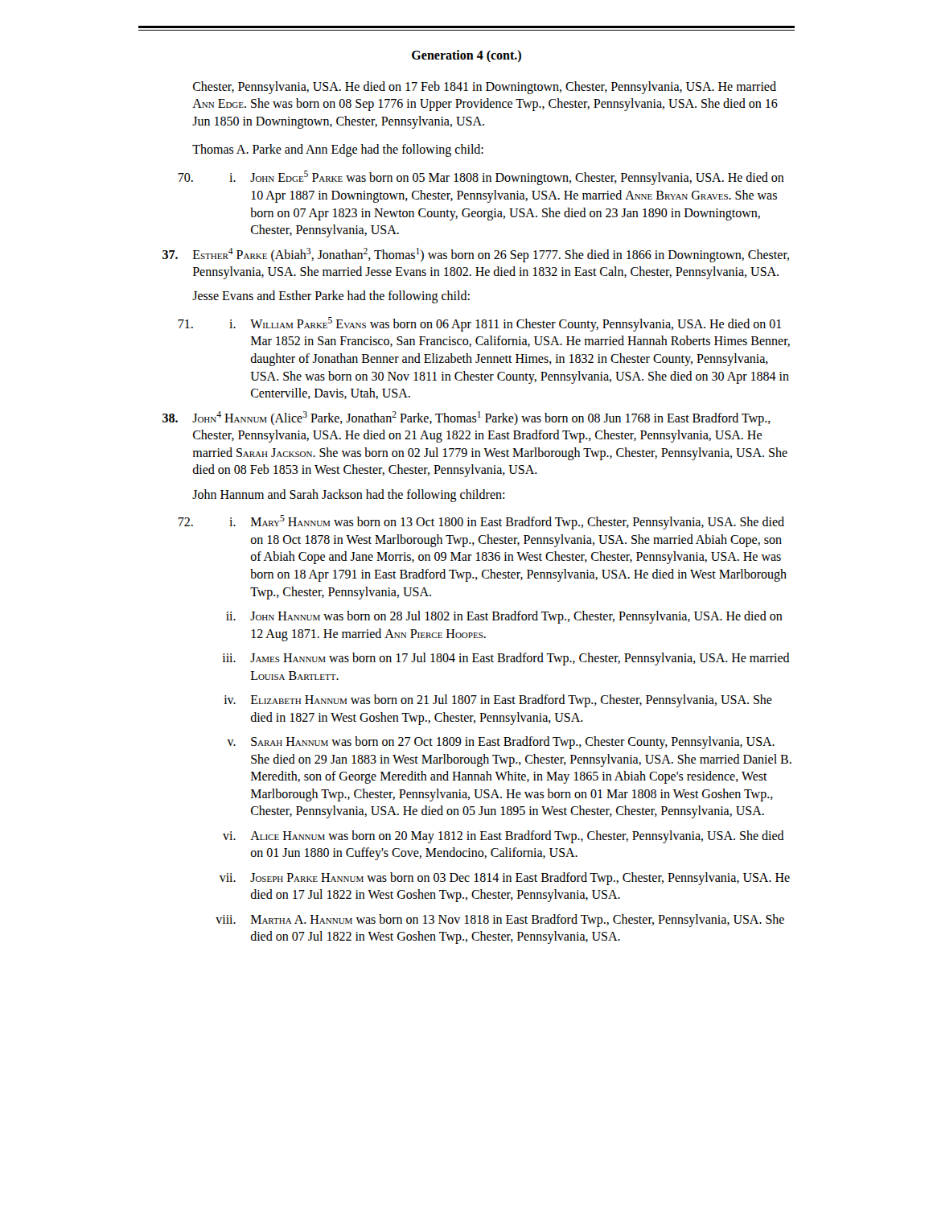Generation 4 (cont.)
Chester, Pennsylvania, USA. He died on 17 Feb 1841 in Downingtown, Chester, Pennsylvania, USA. He married Ann Edge. She was born on 08 Sep 1776 in Upper Providence Twp., Chester, Pennsylvania, USA. She died on 16 Jun 1850 in Downingtown, Chester, Pennsylvania, USA.
Thomas A. Parke and Ann Edge had the following child:
70.
i.
John Edge5 Parke was born on 05 Mar 1808 in Downingtown, Chester, Pennsylvania, USA. He died on 10 Apr 1887 in Downingtown, Chester, Pennsylvania, USA. He married Anne Bryan Graves. She was born on 07 Apr 1823 in Newton County, Georgia, USA. She died on 23 Jan 1890 in Downingtown, Chester, Pennsylvania, USA.
37.
Esther4 Parke (Abiah3, Jonathan2, Thomas1) was born on 26 Sep 1777. She died in 1866 in Downingtown, Chester, Pennsylvania, USA. She married Jesse Evans in 1802. He died in 1832 in East Caln, Chester, Pennsylvania, USA.
Jesse Evans and Esther Parke had the following child:
71.
i.
William Parke5 Evans was born on 06 Apr 1811 in Chester County, Pennsylvania, USA. He died on 01 Mar 1852 in San Francisco, San Francisco, California, USA. He married Hannah Roberts Himes Benner, daughter of Jonathan Benner and Elizabeth Jennett Himes, in 1832 in Chester County, Pennsylvania, USA. She was born on 30 Nov 1811 in Chester County, Pennsylvania, USA. She died on 30 Apr 1884 in Centerville, Davis, Utah, USA.
38.
John4 Hannum (Alice3 Parke, Jonathan2 Parke, Thomas1 Parke) was born on 08 Jun 1768 in East Bradford Twp., Chester, Pennsylvania, USA. He died on 21 Aug 1822 in East Bradford Twp., Chester, Pennsylvania, USA. He married Sarah Jackson. She was born on 02 Jul 1779 in West Marlborough Twp., Chester, Pennsylvania, USA. She died on 08 Feb 1853 in West Chester, Chester, Pennsylvania, USA.
John Hannum and Sarah Jackson had the following children:
72.
i.
Mary5 Hannum was born on 13 Oct 1800 in East Bradford Twp., Chester, Pennsylvania, USA. She died on 18 Oct 1878 in West Marlborough Twp., Chester, Pennsylvania, USA. She married Abiah Cope, son of Abiah Cope and Jane Morris, on 09 Mar 1836 in West Chester, Chester, Pennsylvania, USA. He was born on 18 Apr 1791 in East Bradford Twp., Chester, Pennsylvania, USA. He died in West Marlborough Twp., Chester, Pennsylvania, USA.
ii.
John Hannum was born on 28 Jul 1802 in East Bradford Twp., Chester, Pennsylvania, USA. He died on 12 Aug 1871. He married Ann Pierce Hoopes.
iii.
James Hannum was born on 17 Jul 1804 in East Bradford Twp., Chester, Pennsylvania, USA. He married Louisa Bartlett.
iv.
Elizabeth Hannum was born on 21 Jul 1807 in East Bradford Twp., Chester, Pennsylvania, USA. She died in 1827 in West Goshen Twp., Chester, Pennsylvania, USA.
v.
Sarah Hannum was born on 27 Oct 1809 in East Bradford Twp., Chester County, Pennsylvania, USA. She died on 29 Jan 1883 in West Marlborough Twp., Chester, Pennsylvania, USA. She married Daniel B. Meredith, son of George Meredith and Hannah White, in May 1865 in Abiah Cope's residence, West Marlborough Twp., Chester, Pennsylvania, USA. He was born on 01 Mar 1808 in West Goshen Twp., Chester, Pennsylvania, USA. He died on 05 Jun 1895 in West Chester, Chester, Pennsylvania, USA.
vi.
Alice Hannum was born on 20 May 1812 in East Bradford Twp., Chester, Pennsylvania, USA. She died on 01 Jun 1880 in Cuffey's Cove, Mendocino, California, USA.
vii.
Joseph Parke Hannum was born on 03 Dec 1814 in East Bradford Twp., Chester, Pennsylvania, USA. He died on 17 Jul 1822 in West Goshen Twp., Chester, Pennsylvania, USA.
viii.
Martha A. Hannum was born on 13 Nov 1818 in East Bradford Twp., Chester, Pennsylvania, USA. She died on 07 Jul 1822 in West Goshen Twp., Chester, Pennsylvania, USA.